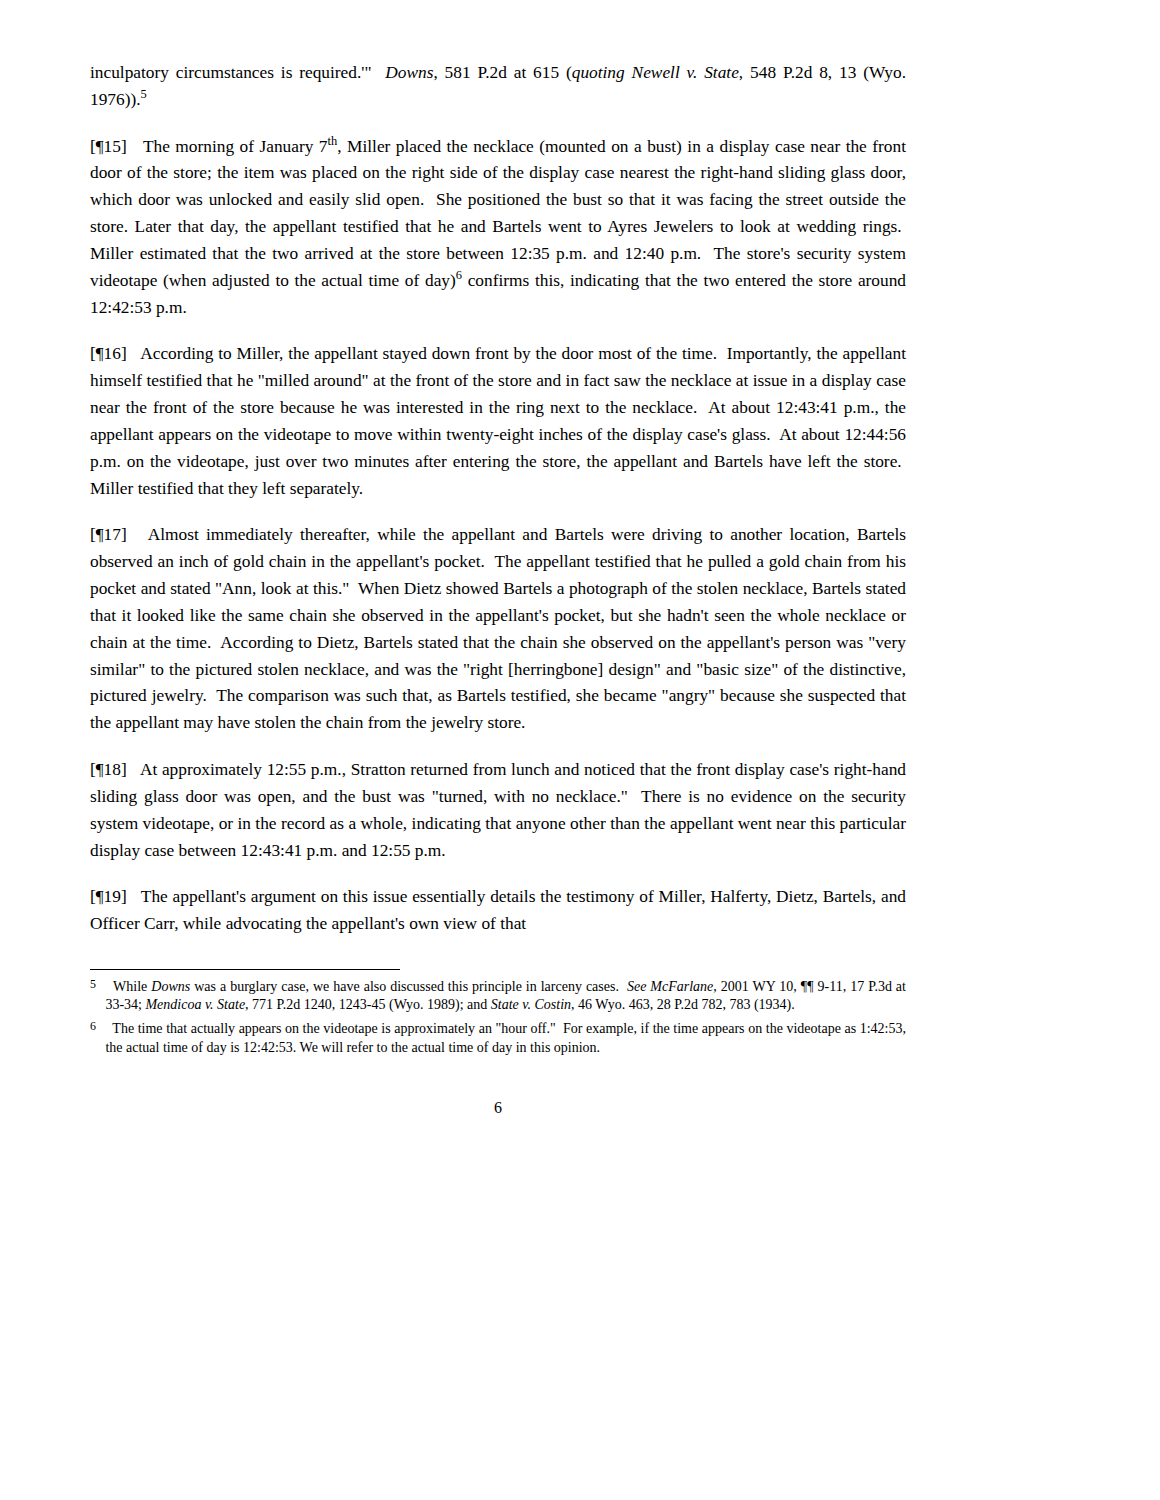inculpatory circumstances is required.'" Downs, 581 P.2d at 615 (quoting Newell v. State, 548 P.2d 8, 13 (Wyo. 1976)).5
[¶15] The morning of January 7th, Miller placed the necklace (mounted on a bust) in a display case near the front door of the store; the item was placed on the right side of the display case nearest the right-hand sliding glass door, which door was unlocked and easily slid open. She positioned the bust so that it was facing the street outside the store. Later that day, the appellant testified that he and Bartels went to Ayres Jewelers to look at wedding rings. Miller estimated that the two arrived at the store between 12:35 p.m. and 12:40 p.m. The store's security system videotape (when adjusted to the actual time of day)6 confirms this, indicating that the two entered the store around 12:42:53 p.m.
[¶16] According to Miller, the appellant stayed down front by the door most of the time. Importantly, the appellant himself testified that he "milled around" at the front of the store and in fact saw the necklace at issue in a display case near the front of the store because he was interested in the ring next to the necklace. At about 12:43:41 p.m., the appellant appears on the videotape to move within twenty-eight inches of the display case's glass. At about 12:44:56 p.m. on the videotape, just over two minutes after entering the store, the appellant and Bartels have left the store. Miller testified that they left separately.
[¶17] Almost immediately thereafter, while the appellant and Bartels were driving to another location, Bartels observed an inch of gold chain in the appellant's pocket. The appellant testified that he pulled a gold chain from his pocket and stated "Ann, look at this." When Dietz showed Bartels a photograph of the stolen necklace, Bartels stated that it looked like the same chain she observed in the appellant's pocket, but she hadn't seen the whole necklace or chain at the time. According to Dietz, Bartels stated that the chain she observed on the appellant's person was "very similar" to the pictured stolen necklace, and was the "right [herringbone] design" and "basic size" of the distinctive, pictured jewelry. The comparison was such that, as Bartels testified, she became "angry" because she suspected that the appellant may have stolen the chain from the jewelry store.
[¶18] At approximately 12:55 p.m., Stratton returned from lunch and noticed that the front display case's right-hand sliding glass door was open, and the bust was "turned, with no necklace." There is no evidence on the security system videotape, or in the record as a whole, indicating that anyone other than the appellant went near this particular display case between 12:43:41 p.m. and 12:55 p.m.
[¶19] The appellant's argument on this issue essentially details the testimony of Miller, Halferty, Dietz, Bartels, and Officer Carr, while advocating the appellant's own view of that
5 While Downs was a burglary case, we have also discussed this principle in larceny cases. See McFarlane, 2001 WY 10, ¶¶ 9-11, 17 P.3d at 33-34; Mendicoa v. State, 771 P.2d 1240, 1243-45 (Wyo. 1989); and State v. Costin, 46 Wyo. 463, 28 P.2d 782, 783 (1934).
6 The time that actually appears on the videotape is approximately an "hour off." For example, if the time appears on the videotape as 1:42:53, the actual time of day is 12:42:53. We will refer to the actual time of day in this opinion.
6